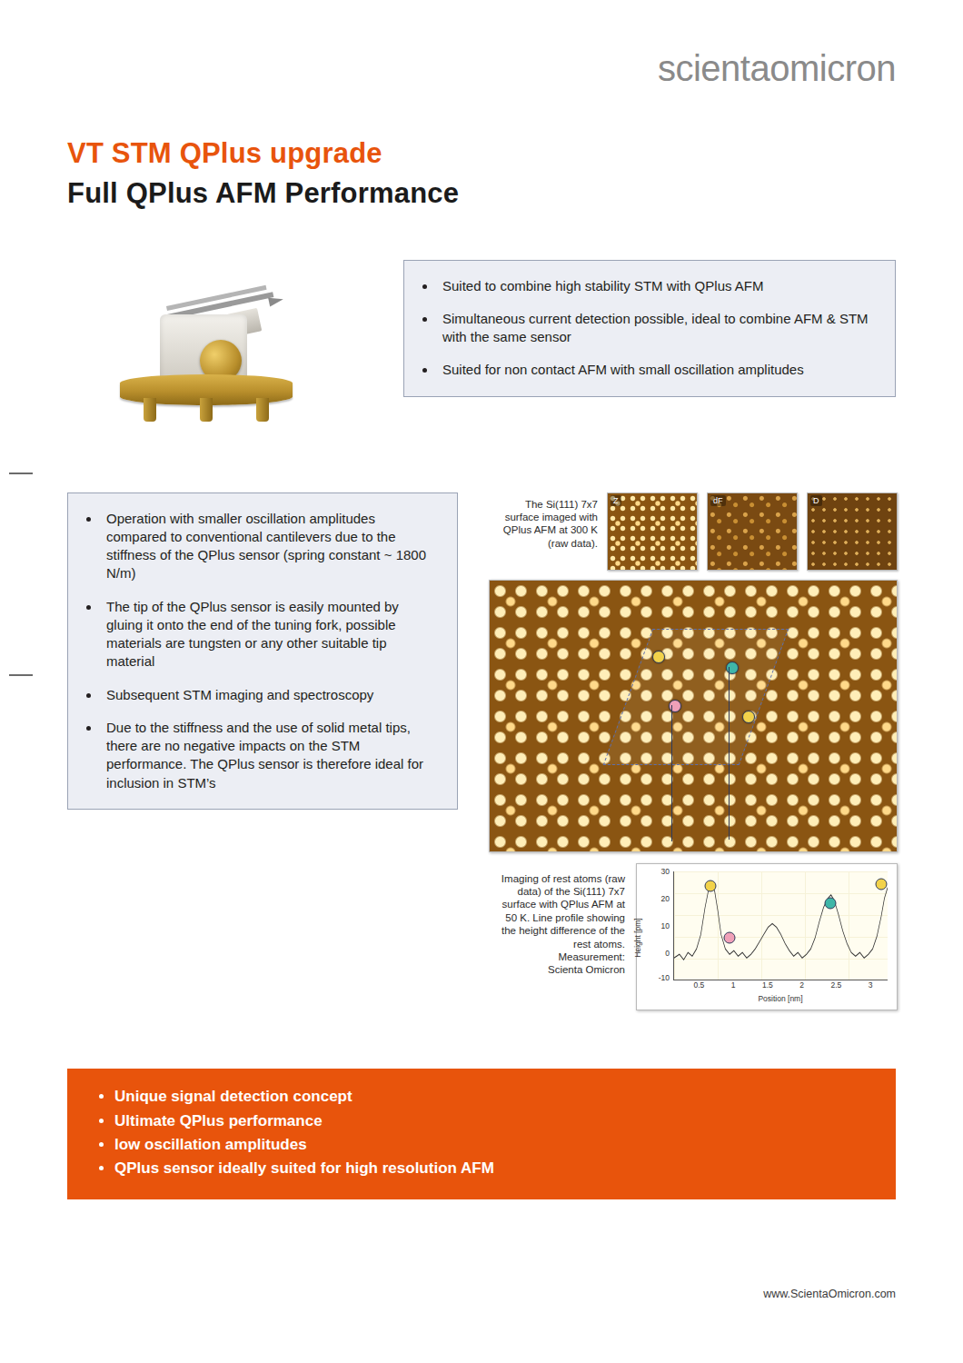scienta omicron
VT STM QPlus upgrade
Full QPlus AFM Performance
Suited to combine high stability STM with QPlus AFM
Simultaneous current detection possible, ideal to combine AFM & STM with the same sensor
Suited for non contact AFM with small oscillation amplitudes
Operation with smaller oscillation amplitudes compared to conventional cantilevers due to the stiffness of the QPlus sensor (spring constant ~ 1800 N/m)
The tip of the QPlus sensor is easily mounted by gluing it onto the end of the tuning fork, possible materials are tungsten or any other suitable tip material
Subsequent STM imaging and spectroscopy
Due to the stiffness and the use of solid metal tips, there are no negative impacts on the STM performance. The QPlus sensor is therefore ideal for inclusion in STM’s
The Si(111) 7x7 surface imaged with QPlus AFM at 300 K (raw data).
Z
dF
D
Imaging of rest atoms (raw data) of the Si(111) 7x7 surface with QPlus AFM at 50 K. Line profile showing the height difference of the rest atoms.
Measurement:
Scienta Omicron
Height [pm]
30 20 10 0 -10
0.5 1 1.5 2 2.5 3
Position [nm]
Unique signal detection concept
Ultimate QPlus performance
low oscillation amplitudes
QPlus sensor ideally suited for high resolution AFM
www.ScientaOmicron.com